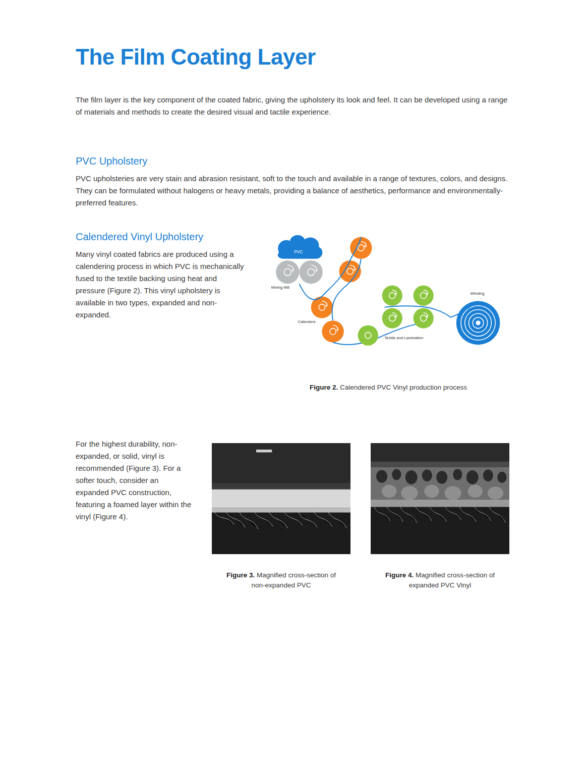The Film Coating Layer
The film layer is the key component of the coated fabric, giving the upholstery its look and feel. It can be developed using a range of materials and methods to create the desired visual and tactile experience.
PVC Upholstery
PVC upholsteries are very stain and abrasion resistant, soft to the touch and available in a range of textures, colors, and designs. They can be formulated without halogens or heavy metals, providing a balance of aesthetics, performance and environmentally-preferred features.
Calendered Vinyl Upholstery
Many vinyl coated fabrics are produced using a calendering process in which PVC is mechanically fused to the textile backing using heat and pressure (Figure 2). This vinyl upholstery is available in two types, expanded and non-expanded.
PVC Mixing Mill Calenders Textile and Lamination Winding
Figure 2. Calendered PVC Vinyl production process
For the highest durability, non-expanded, or solid, vinyl is recommended (Figure 3). For a softer touch, consider an expanded PVC construction, featuring a foamed layer within the vinyl (Figure 4).
Figure 3. Magnified cross-section of
non-expanded PVC
Figure 4. Magnified cross-section of
expanded PVC Vinyl